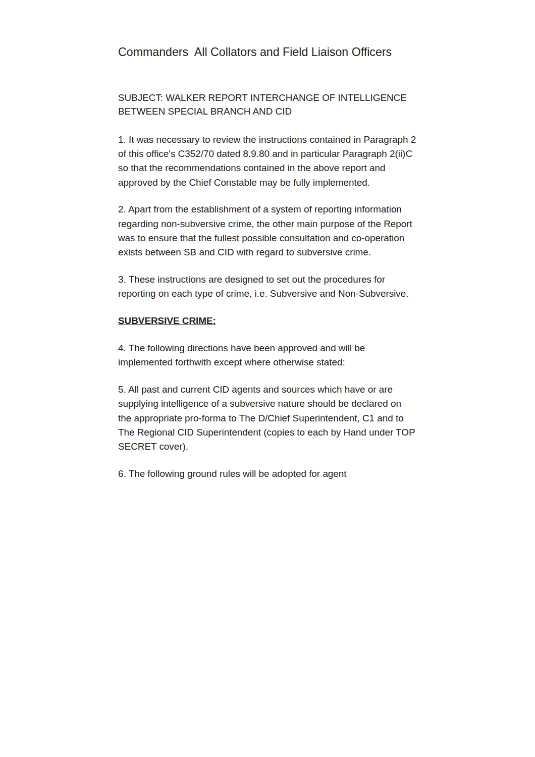Commanders All Collators and Field Liaison Officers
Subject: Walker Report Interchange of Intelligence Between Special Branch and CID
1. It was necessary to review the instructions contained in Paragraph 2 of this office's C352/70 dated 8.9.80 and in particular Paragraph 2(ii)C so that the recommendations contained in the above report and approved by the Chief Constable may be fully implemented.
2. Apart from the establishment of a system of reporting information regarding non-subversive crime, the other main purpose of the Report was to ensure that the fullest possible consultation and co-operation exists between SB and CID with regard to subversive crime.
3. These instructions are designed to set out the procedures for reporting on each type of crime, i.e. Subversive and Non-Subversive.
Subversive Crime:
4. The following directions have been approved and will be implemented forthwith except where otherwise stated:
5. All past and current CID agents and sources which have or are supplying intelligence of a subversive nature should be declared on the appropriate pro-forma to The D/Chief Superintendent, C1 and to The Regional CID Superintendent (copies to each by Hand under TOP SECRET cover).
6. The following ground rules will be adopted for agent